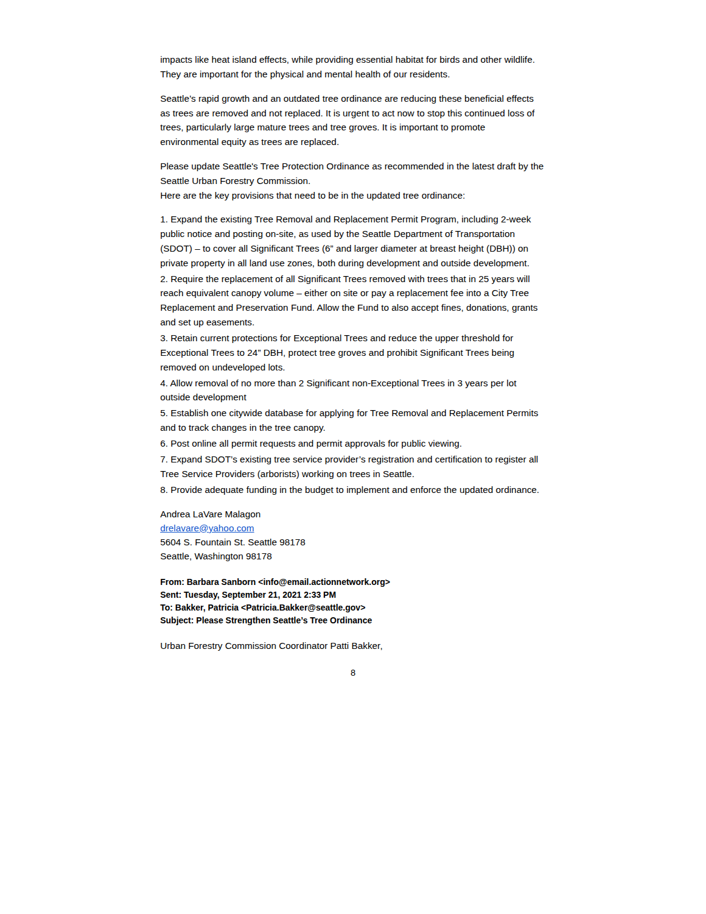impacts like heat island effects, while providing essential habitat for birds and other wildlife. They are important for the physical and mental health of our residents.
Seattle’s rapid growth and an outdated tree ordinance are reducing these beneficial effects as trees are removed and not replaced. It is urgent to act now to stop this continued loss of trees, particularly large mature trees and tree groves. It is important to promote environmental equity as trees are replaced.
Please update Seattle's Tree Protection Ordinance as recommended in the latest draft by the Seattle Urban Forestry Commission.
Here are the key provisions that need to be in the updated tree ordinance:
1. Expand the existing Tree Removal and Replacement Permit Program, including 2-week public notice and posting on-site, as used by the Seattle Department of Transportation (SDOT) – to cover all Significant Trees (6” and larger diameter at breast height (DBH)) on private property in all land use zones, both during development and outside development.
2. Require the replacement of all Significant Trees removed with trees that in 25 years will reach equivalent canopy volume – either on site or pay a replacement fee into a City Tree Replacement and Preservation Fund. Allow the Fund to also accept fines, donations, grants and set up easements.
3. Retain current protections for Exceptional Trees and reduce the upper threshold for Exceptional Trees to 24” DBH, protect tree groves and prohibit Significant Trees being removed on undeveloped lots.
4. Allow removal of no more than 2 Significant non-Exceptional Trees in 3 years per lot outside development
5. Establish one citywide database for applying for Tree Removal and Replacement Permits and to track changes in the tree canopy.
6. Post online all permit requests and permit approvals for public viewing.
7. Expand SDOT’s existing tree service provider’s registration and certification to register all Tree Service Providers (arborists) working on trees in Seattle.
8. Provide adequate funding in the budget to implement and enforce the updated ordinance.
Andrea LaVare Malagon
drelavare@yahoo.com
5604 S. Fountain St. Seattle 98178
Seattle, Washington 98178
From: Barbara Sanborn <info@email.actionnetwork.org>
Sent: Tuesday, September 21, 2021 2:33 PM
To: Bakker, Patricia <Patricia.Bakker@seattle.gov>
Subject: Please Strengthen Seattle’s Tree Ordinance
Urban Forestry Commission Coordinator Patti Bakker,
8